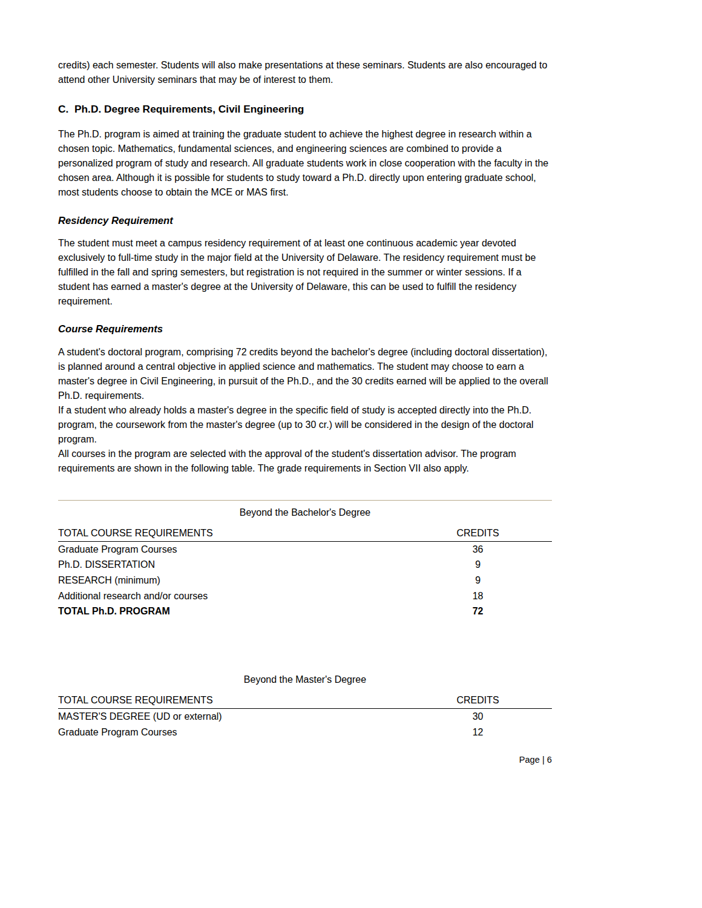credits) each semester. Students will also make presentations at these seminars. Students are also encouraged to attend other University seminars that may be of interest to them.
C. Ph.D. Degree Requirements, Civil Engineering
The Ph.D. program is aimed at training the graduate student to achieve the highest degree in research within a chosen topic. Mathematics, fundamental sciences, and engineering sciences are combined to provide a personalized program of study and research. All graduate students work in close cooperation with the faculty in the chosen area. Although it is possible for students to study toward a Ph.D. directly upon entering graduate school, most students choose to obtain the MCE or MAS first.
Residency Requirement
The student must meet a campus residency requirement of at least one continuous academic year devoted exclusively to full-time study in the major field at the University of Delaware. The residency requirement must be fulfilled in the fall and spring semesters, but registration is not required in the summer or winter sessions. If a student has earned a master's degree at the University of Delaware, this can be used to fulfill the residency requirement.
Course Requirements
A student's doctoral program, comprising 72 credits beyond the bachelor's degree (including doctoral dissertation), is planned around a central objective in applied science and mathematics. The student may choose to earn a master's degree in Civil Engineering, in pursuit of the Ph.D., and the 30 credits earned will be applied to the overall Ph.D. requirements.
If a student who already holds a master's degree in the specific field of study is accepted directly into the Ph.D. program, the coursework from the master's degree (up to 30 cr.) will be considered in the design of the doctoral program.
All courses in the program are selected with the approval of the student's dissertation advisor. The program requirements are shown in the following table. The grade requirements in Section VII also apply.
Beyond the Bachelor's Degree
| TOTAL COURSE REQUIREMENTS | CREDITS |
| --- | --- |
| Graduate Program Courses | 36 |
| Ph.D. DISSERTATION | 9 |
| RESEARCH (minimum) | 9 |
| Additional research and/or courses | 18 |
| TOTAL Ph.D. PROGRAM | 72 |
Beyond the Master's Degree
| TOTAL COURSE REQUIREMENTS | CREDITS |
| --- | --- |
| MASTER'S DEGREE (UD or external) | 30 |
| Graduate Program Courses | 12 |
Page | 6